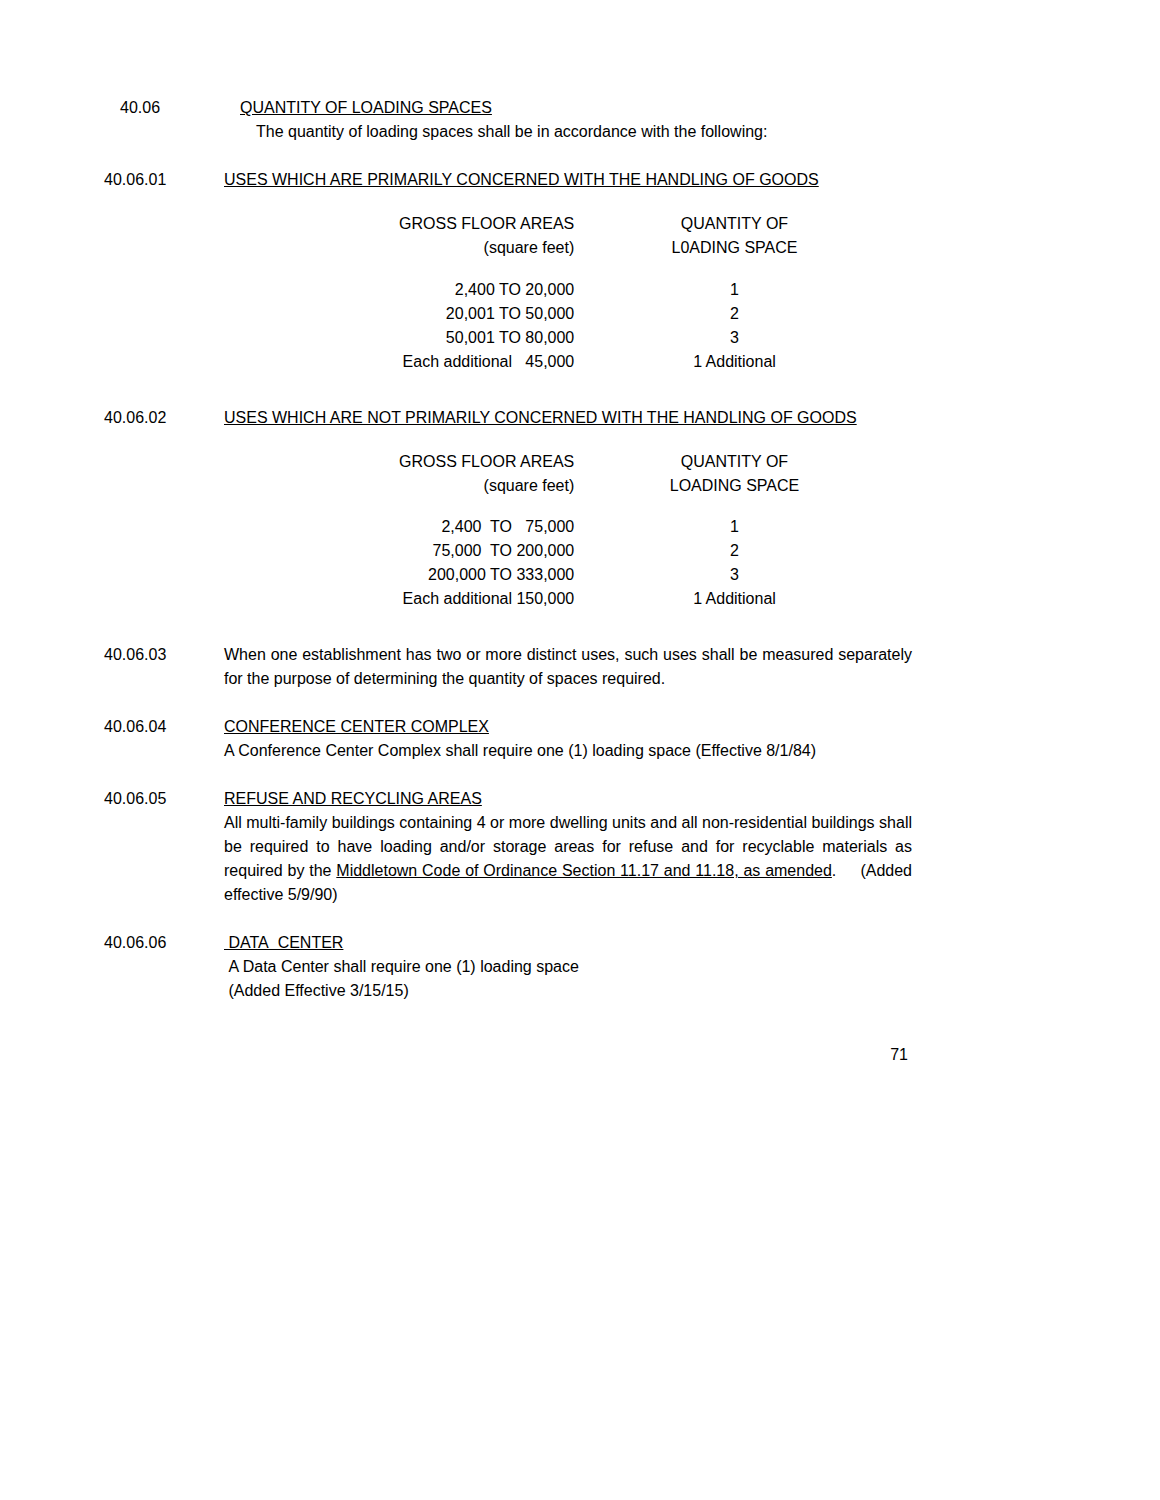40.06
Quantity of Loading Spaces
The quantity of loading spaces shall be in accordance with the following:
40.06.01
Uses which are primarily concerned with the handling of goods
| GROSS FLOOR AREAS | QUANTITY OF |
| --- | --- |
| (square feet) | L0ADING SPACE |
| 2,400 TO 20,000 | 1 |
| 20,001 TO 50,000 | 2 |
| 50,001 TO 80,000 | 3 |
| Each additional 45,000 | 1 Additional |
40.06.02
Uses which are not primarily concerned with the handling of goods
| GROSS FLOOR AREAS | QUANTITY OF |
| --- | --- |
| (square feet) | LOADING SPACE |
| 2,400 TO 75,000 | 1 |
| 75,000 TO 200,000 | 2 |
| 200,000 TO 333,000 | 3 |
| Each additional 150,000 | 1 Additional |
40.06.03
When one establishment has two or more distinct uses, such uses shall be measured separately for the purpose of determining the quantity of spaces required.
40.06.04
Conference Center Complex
A Conference Center Complex shall require one (1) loading space (Effective 8/1/84)
40.06.05
Refuse and Recycling Areas
All multi-family buildings containing 4 or more dwelling units and all non-residential buildings shall be required to have loading and/or storage areas for refuse and for recyclable materials as required by the Middletown Code of Ordinance Section 11.17 and 11.18, as amended. (Added effective 5/9/90)
40.06.06
Data Center
A Data Center shall require one (1) loading space
(Added Effective 3/15/15)
71